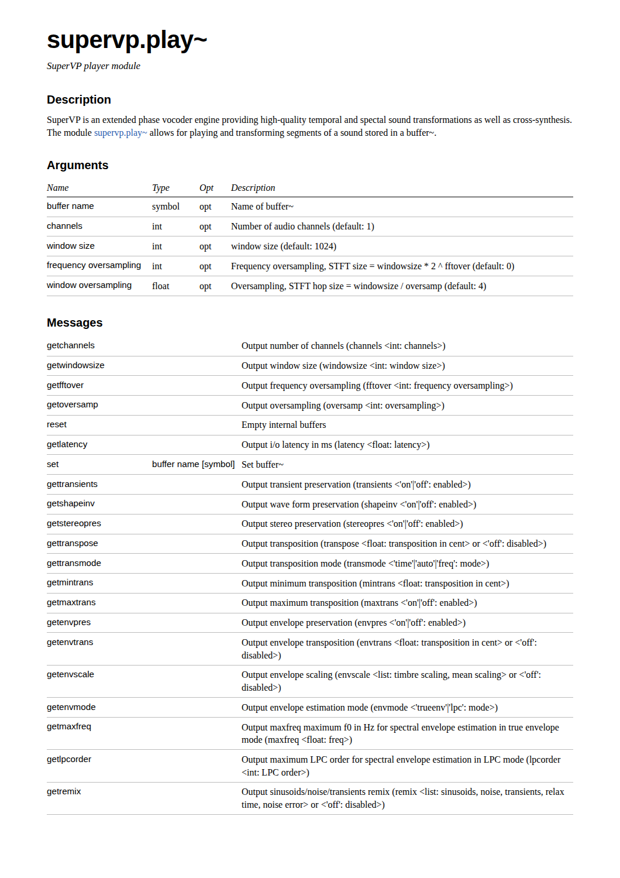supervp.play~
SuperVP player module
Description
SuperVP is an extended phase vocoder engine providing high-quality temporal and spectal sound transformations as well as cross-synthesis. The module supervp.play~ allows for playing and transforming segments of a sound stored in a buffer~.
Arguments
| Name | Type | Opt | Description |
| --- | --- | --- | --- |
| buffer name | symbol | opt | Name of buffer~ |
| channels | int | opt | Number of audio channels (default: 1) |
| window size | int | opt | window size (default: 1024) |
| frequency oversampling | int | opt | Frequency oversampling, STFT size = windowsize * 2 ^ fftover (default: 0) |
| window oversampling | float | opt | Oversampling, STFT hop size = windowsize / oversamp (default: 4) |
Messages
| getchannels | | Output number of channels (channels <int: channels>) |
| getwindowsize | | Output window size (windowsize <int: window size>) |
| getfftover | | Output frequency oversampling (fftover <int: frequency oversampling>) |
| getoversamp | | Output oversampling (oversamp <int: oversampling>) |
| reset | | Empty internal buffers |
| getlatency | | Output i/o latency in ms (latency <float: latency>) |
| set | buffer name [symbol] | Set buffer~ |
| gettransients | | Output transient preservation (transients <'on'/'off': enabled>) |
| getshapeinv | | Output wave form preservation (shapeinv <'on'/'off': enabled>) |
| getstereopres | | Output stereo preservation (stereopres <'on'/'off': enabled>) |
| gettranspose | | Output transposition (transpose <float: transposition in cent> or <'off': disabled>) |
| gettransmode | | Output transposition mode (transmode <'time'/'auto'/'freq': mode>) |
| getmintrans | | Output minimum transposition (mintrans <float: transposition in cent>) |
| getmaxtrans | | Output maximum transposition (maxtrans <'on'/'off': enabled>) |
| getenvpres | | Output envelope preservation (envpres <'on'/'off': enabled>) |
| getenvtrans | | Output envelope transposition (envtrans <float: transposition in cent> or <'off': disabled>) |
| getenvscale | | Output envelope scaling (envscale <list: timbre scaling, mean scaling> or <'off': disabled>) |
| getenvmode | | Output envelope estimation mode (envmode <'trueenv'/'lpc': mode>) |
| getmaxfreq | | Output maxfreq maximum f0 in Hz for spectral envelope estimation in true envelope mode (maxfreq <float: freq>) |
| getlpcorder | | Output maximum LPC order for spectral envelope estimation in LPC mode (lpcorder <int: LPC order>) |
| getremix | | Output sinusoids/noise/transients remix (remix <list: sinusoids, noise, transients, relax time, noise error> or <'off': disabled>) |